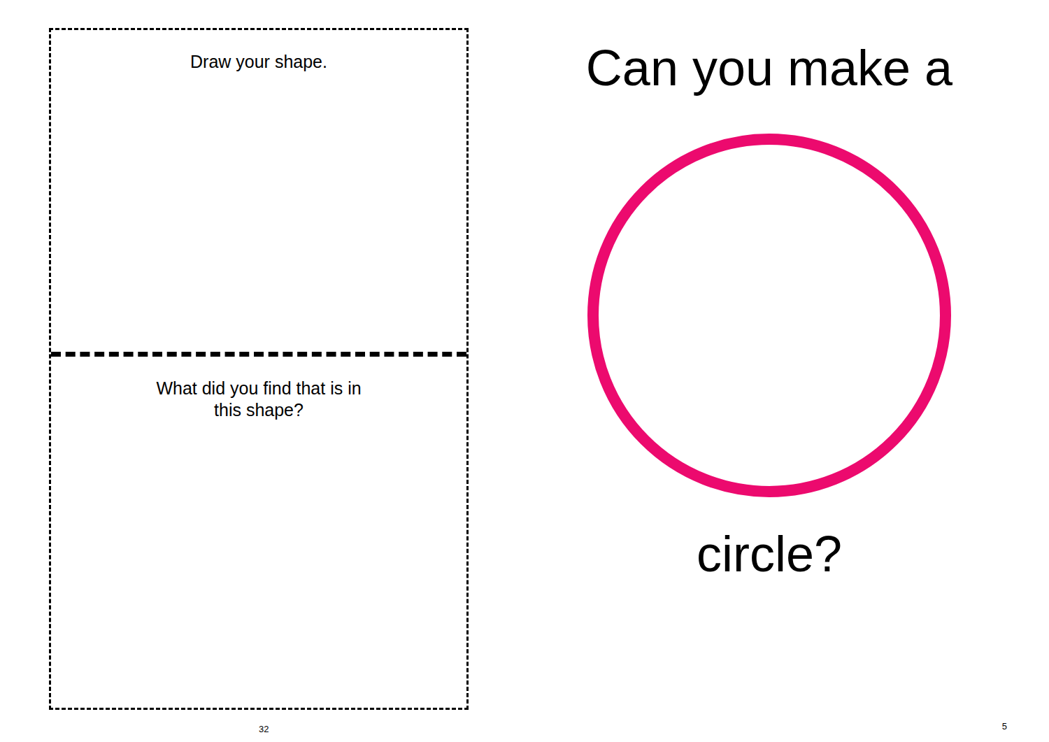Draw your shape.
What did you find that is in
this shape?
32
Can you make a
circle?
5